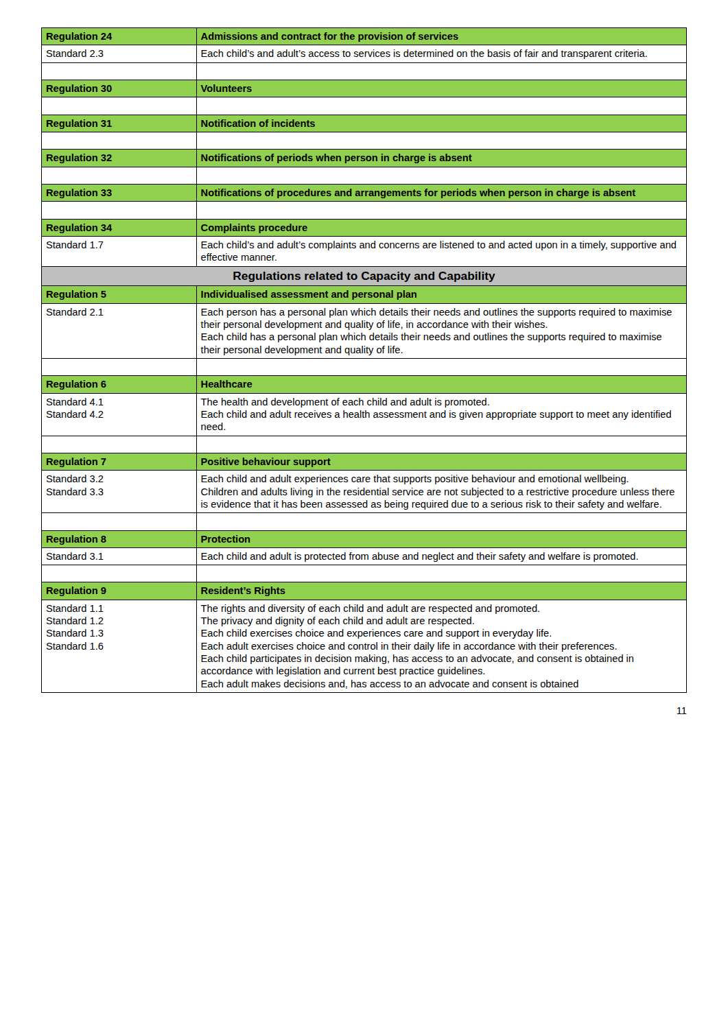| Regulation 24 | Admissions and contract for the provision of services |
| Standard 2.3 | Each child’s and adult’s access to services is determined on the basis of fair and transparent criteria. |
| Regulation 30 | Volunteers |
| Regulation 31 | Notification of incidents |
| Regulation 32 | Notifications of periods when person in charge is absent |
| Regulation 33 | Notifications of procedures and arrangements for periods when person in charge is absent |
| Regulation 34 | Complaints procedure |
| Standard 1.7 | Each child’s and adult’s complaints and concerns are listened to and acted upon in a timely, supportive and effective manner. |
| Regulations related to Capacity and Capability |
| Regulation 5 | Individualised assessment and personal plan |
| Standard 2.1 | Each person has a personal plan which details their needs and outlines the supports required to maximise their personal development and quality of life, in accordance with their wishes. Each child has a personal plan which details their needs and outlines the supports required to maximise their personal development and quality of life. |
| Regulation 6 | Healthcare |
| Standard 4.1 Standard 4.2 | The health and development of each child and adult is promoted. Each child and adult receives a health assessment and is given appropriate support to meet any identified need. |
| Regulation 7 | Positive behaviour support |
| Standard 3.2 Standard 3.3 | Each child and adult experiences care that supports positive behaviour and emotional wellbeing. Children and adults living in the residential service are not subjected to a restrictive procedure unless there is evidence that it has been assessed as being required due to a serious risk to their safety and welfare. |
| Regulation 8 | Protection |
| Standard 3.1 | Each child and adult is protected from abuse and neglect and their safety and welfare is promoted. |
| Regulation 9 | Resident’s Rights |
| Standard 1.1 Standard 1.2 Standard 1.3 Standard 1.6 | The rights and diversity of each child and adult are respected and promoted. The privacy and dignity of each child and adult are respected. Each child exercises choice and experiences care and support in everyday life. Each adult exercises choice and control in their daily life in accordance with their preferences. Each child participates in decision making, has access to an advocate, and consent is obtained in accordance with legislation and current best practice guidelines. Each adult makes decisions and, has access to an advocate and consent is obtained |
11